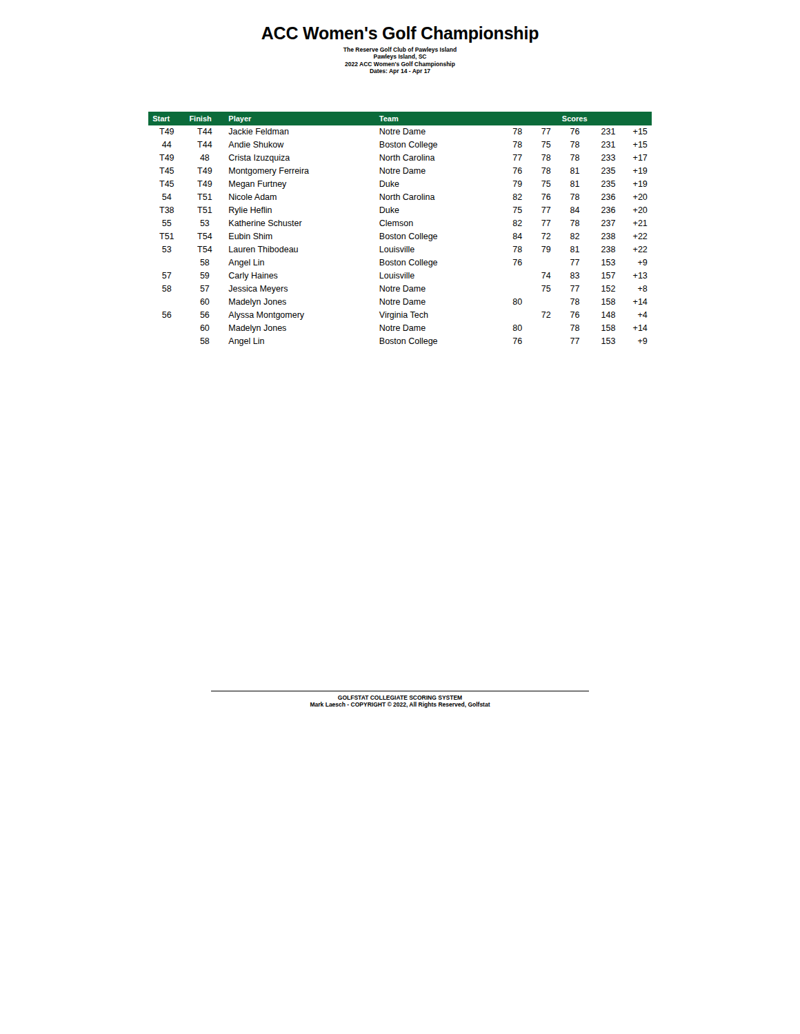ACC Women's Golf Championship
The Reserve Golf Club of Pawleys Island
Pawleys Island, SC
2022 ACC Women's Golf Championship
Dates: Apr 14 - Apr 17
| Start | Finish | Player | Team | Scores |
| --- | --- | --- | --- | --- |
| T49 | T44 | Jackie Feldman | Notre Dame | 78 | 77 | 76 | 231 | +15 |
| 44 | T44 | Andie Shukow | Boston College | 78 | 75 | 78 | 231 | +15 |
| T49 | 48 | Crista Izuzquiza | North Carolina | 77 | 78 | 78 | 233 | +17 |
| T45 | T49 | Montgomery Ferreira | Notre Dame | 76 | 78 | 81 | 235 | +19 |
| T45 | T49 | Megan Furtney | Duke | 79 | 75 | 81 | 235 | +19 |
| 54 | T51 | Nicole Adam | North Carolina | 82 | 76 | 78 | 236 | +20 |
| T38 | T51 | Rylie Heflin | Duke | 75 | 77 | 84 | 236 | +20 |
| 55 | 53 | Katherine Schuster | Clemson | 82 | 77 | 78 | 237 | +21 |
| T51 | T54 | Eubin Shim | Boston College | 84 | 72 | 82 | 238 | +22 |
| 53 | T54 | Lauren Thibodeau | Louisville | 78 | 79 | 81 | 238 | +22 |
| | 58 | Angel Lin | Boston College | 76 | | 77 | 153 | +9 |
| 57 | 59 | Carly Haines | Louisville | | 74 | 83 | 157 | +13 |
| 58 | 57 | Jessica Meyers | Notre Dame | | 75 | 77 | 152 | +8 |
| | 60 | Madelyn Jones | Notre Dame | 80 | | 78 | 158 | +14 |
| 56 | 56 | Alyssa Montgomery | Virginia Tech | | 72 | 76 | 148 | +4 |
| | 60 | Madelyn Jones | Notre Dame | 80 | | 78 | 158 | +14 |
| | 58 | Angel Lin | Boston College | 76 | | 77 | 153 | +9 |
GOLFSTAT COLLEGIATE SCORING SYSTEM
Mark Laesch - COPYRIGHT © 2022, All Rights Reserved, Golfstat